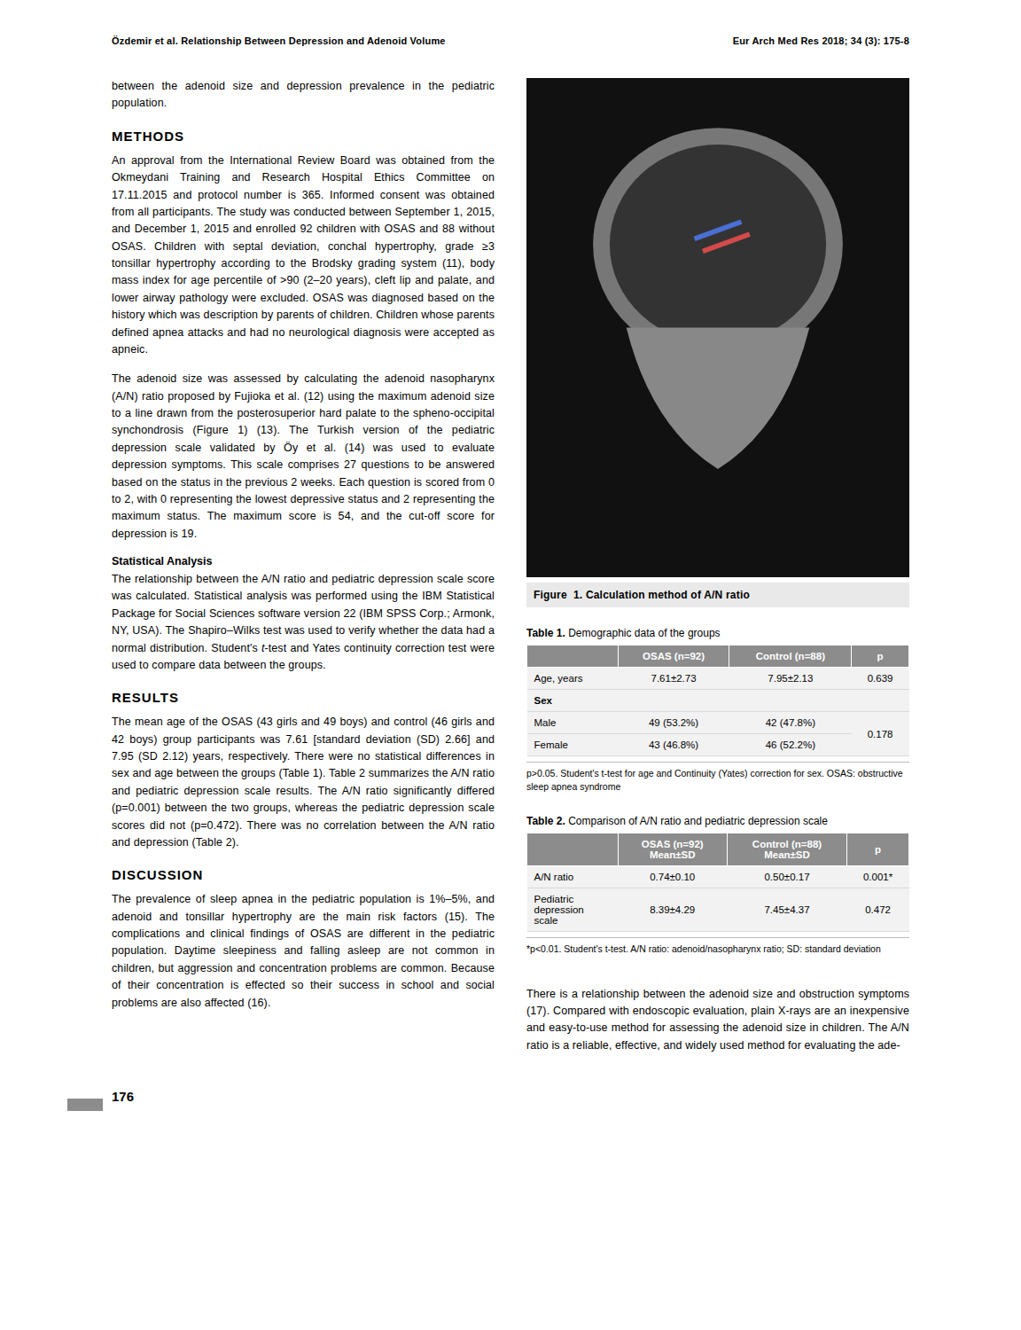Özdemir et al. Relationship Between Depression and Adenoid Volume
Eur Arch Med Res 2018; 34 (3): 175-8
between the adenoid size and depression prevalence in the pediatric population.
METHODS
An approval from the International Review Board was obtained from the Okmeydani Training and Research Hospital Ethics Committee on 17.11.2015 and protocol number is 365. Informed consent was obtained from all participants. The study was conducted between September 1, 2015, and December 1, 2015 and enrolled 92 children with OSAS and 88 without OSAS. Children with septal deviation, conchal hypertrophy, grade ≥3 tonsillar hypertrophy according to the Brodsky grading system (11), body mass index for age percentile of >90 (2–20 years), cleft lip and palate, and lower airway pathology were excluded. OSAS was diagnosed based on the history which was description by parents of children. Children whose parents defined apnea attacks and had no neurological diagnosis were accepted as apneic.
The adenoid size was assessed by calculating the adenoid nasopharynx (A/N) ratio proposed by Fujioka et al. (12) using the maximum adenoid size to a line drawn from the posterosuperior hard palate to the spheno-occipital synchondrosis (Figure 1) (13). The Turkish version of the pediatric depression scale validated by Öy et al. (14) was used to evaluate depression symptoms. This scale comprises 27 questions to be answered based on the status in the previous 2 weeks. Each question is scored from 0 to 2, with 0 representing the lowest depressive status and 2 representing the maximum status. The maximum score is 54, and the cut-off score for depression is 19.
Statistical Analysis
The relationship between the A/N ratio and pediatric depression scale score was calculated. Statistical analysis was performed using the IBM Statistical Package for Social Sciences software version 22 (IBM SPSS Corp.; Armonk, NY, USA). The Shapiro–Wilks test was used to verify whether the data had a normal distribution. Student's t-test and Yates continuity correction test were used to compare data between the groups.
RESULTS
The mean age of the OSAS (43 girls and 49 boys) and control (46 girls and 42 boys) group participants was 7.61 [standard deviation (SD) 2.66] and 7.95 (SD 2.12) years, respectively. There were no statistical differences in sex and age between the groups (Table 1). Table 2 summarizes the A/N ratio and pediatric depression scale results. The A/N ratio significantly differed (p=0.001) between the two groups, whereas the pediatric depression scale scores did not (p=0.472). There was no correlation between the A/N ratio and depression (Table 2).
DISCUSSION
The prevalence of sleep apnea in the pediatric population is 1%–5%, and adenoid and tonsillar hypertrophy are the main risk factors (15). The complications and clinical findings of OSAS are different in the pediatric population. Daytime sleepiness and falling asleep are not common in children, but aggression and concentration problems are common. Because of their concentration is effected so their success in school and social problems are also affected (16).
Figure 1. Calculation method of A/N ratio
Table 1. Demographic data of the groups
| | OSAS (n=92) | Control (n=88) | p |
| --- | --- | --- | --- |
| Age, years | 7.61±2.73 | 7.95±2.13 | 0.639 |
| Sex |
| Male | 49 (53.2%) | 42 (47.8%) | 0.178 |
| Female | 43 (46.8%) | 46 (52.2%) |
p>0.05. Student's t-test for age and Continuity (Yates) correction for sex. OSAS: obstructive sleep apnea syndrome
Table 2. Comparison of A/N ratio and pediatric depression scale
| | OSAS (n=92) Mean±SD | Control (n=88) Mean±SD | p |
| --- | --- | --- | --- |
| A/N ratio | 0.74±0.10 | 0.50±0.17 | 0.001* |
| Pediatric depression scale | 8.39±4.29 | 7.45±4.37 | 0.472 |
*p<0.01. Student's t-test. A/N ratio: adenoid/nasopharynx ratio; SD: standard deviation
There is a relationship between the adenoid size and obstruction symptoms (17). Compared with endoscopic evaluation, plain X-rays are an inexpensive and easy-to-use method for assessing the adenoid size in children. The A/N ratio is a reliable, effective, and widely used method for evaluating the ade-
176